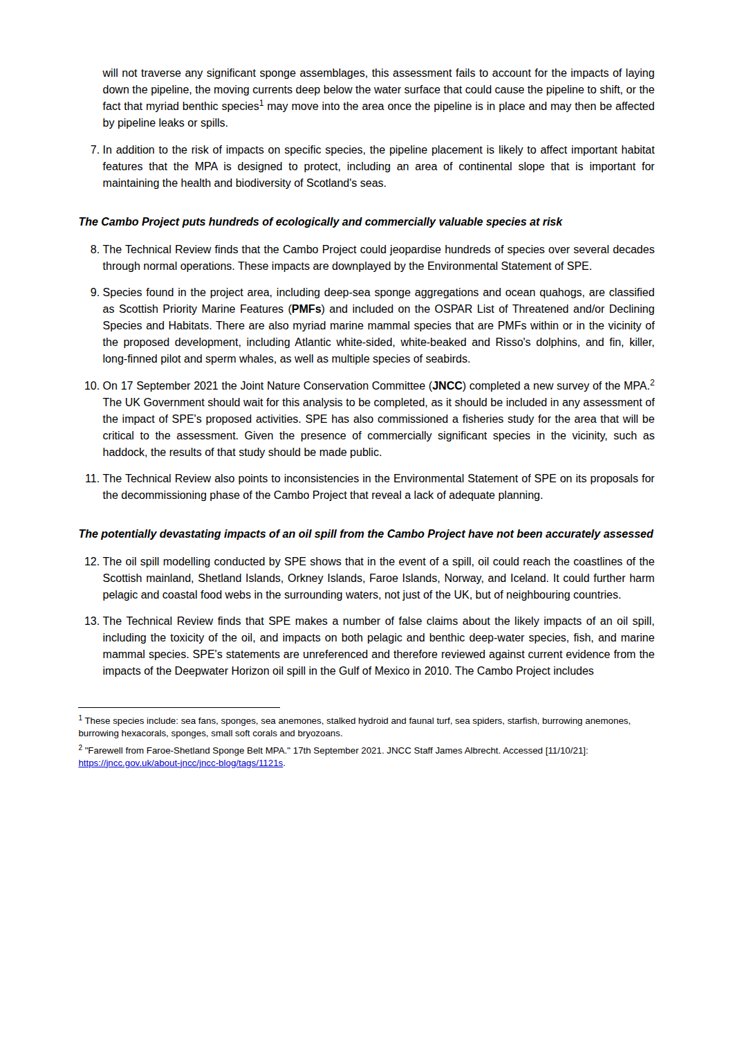will not traverse any significant sponge assemblages, this assessment fails to account for the impacts of laying down the pipeline, the moving currents deep below the water surface that could cause the pipeline to shift, or the fact that myriad benthic species1 may move into the area once the pipeline is in place and may then be affected by pipeline leaks or spills.
In addition to the risk of impacts on specific species, the pipeline placement is likely to affect important habitat features that the MPA is designed to protect, including an area of continental slope that is important for maintaining the health and biodiversity of Scotland's seas.
The Cambo Project puts hundreds of ecologically and commercially valuable species at risk
The Technical Review finds that the Cambo Project could jeopardise hundreds of species over several decades through normal operations. These impacts are downplayed by the Environmental Statement of SPE.
Species found in the project area, including deep-sea sponge aggregations and ocean quahogs, are classified as Scottish Priority Marine Features (PMFs) and included on the OSPAR List of Threatened and/or Declining Species and Habitats. There are also myriad marine mammal species that are PMFs within or in the vicinity of the proposed development, including Atlantic white-sided, white-beaked and Risso's dolphins, and fin, killer, long-finned pilot and sperm whales, as well as multiple species of seabirds.
On 17 September 2021 the Joint Nature Conservation Committee (JNCC) completed a new survey of the MPA.2 The UK Government should wait for this analysis to be completed, as it should be included in any assessment of the impact of SPE's proposed activities. SPE has also commissioned a fisheries study for the area that will be critical to the assessment. Given the presence of commercially significant species in the vicinity, such as haddock, the results of that study should be made public.
The Technical Review also points to inconsistencies in the Environmental Statement of SPE on its proposals for the decommissioning phase of the Cambo Project that reveal a lack of adequate planning.
The potentially devastating impacts of an oil spill from the Cambo Project have not been accurately assessed
The oil spill modelling conducted by SPE shows that in the event of a spill, oil could reach the coastlines of the Scottish mainland, Shetland Islands, Orkney Islands, Faroe Islands, Norway, and Iceland. It could further harm pelagic and coastal food webs in the surrounding waters, not just of the UK, but of neighbouring countries.
The Technical Review finds that SPE makes a number of false claims about the likely impacts of an oil spill, including the toxicity of the oil, and impacts on both pelagic and benthic deep-water species, fish, and marine mammal species. SPE's statements are unreferenced and therefore reviewed against current evidence from the impacts of the Deepwater Horizon oil spill in the Gulf of Mexico in 2010. The Cambo Project includes
1 These species include: sea fans, sponges, sea anemones, stalked hydroid and faunal turf, sea spiders, starfish, burrowing anemones, burrowing hexacorals, sponges, small soft corals and bryozoans.
2 "Farewell from Faroe-Shetland Sponge Belt MPA." 17th September 2021. JNCC Staff James Albrecht. Accessed [11/10/21]: https://jncc.gov.uk/about-jncc/jncc-blog/tags/1121s.